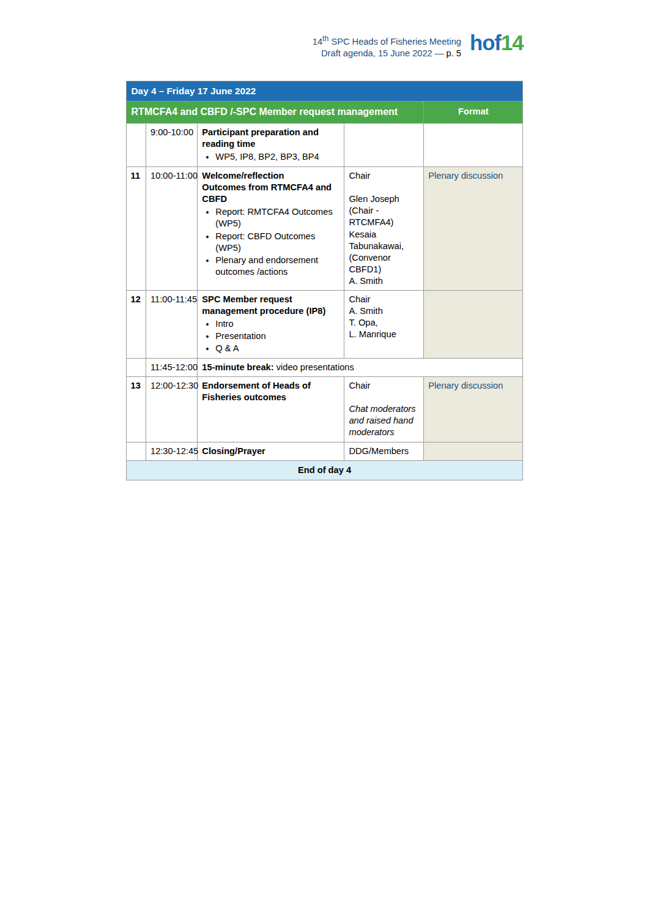14th SPC Heads of Fisheries Meeting
Draft agenda, 15 June 2022 — p. 5
hof 14
| Day 4 – Friday 17 June 2022 |
| RTMCFA4 and CBFD /-SPC Member request management | Format |
| | 9:00-10:00 | Participant preparation and reading time WP5, IP8, BP2, BP3, BP4 | | |
| 11 | 10:00-11:00 | Welcome/reflection Outcomes from RTMCFA4 and CBFD Report: RMTCFA4 Outcomes (WP5) Report: CBFD Outcomes (WP5) Plenary and endorsement outcomes /actions | Chair Glen Joseph (Chair - RTCMFA4) Kesaia Tabunakawai, (Convenor CBFD1) A. Smith | Plenary discussion |
| 12 | 11:00-11:45 | SPC Member request management procedure (IP8) Intro Presentation Q & A | Chair A. Smith T. Opa, L. Manrique | |
| | 11:45-12:00 | 15-minute break: video presentations |
| 13 | 12:00-12:30 | Endorsement of Heads of Fisheries outcomes | Chair Chat moderators and raised hand moderators | Plenary discussion |
| | 12:30-12:45 | Closing/Prayer | DDG/Members | |
| End of day 4 |